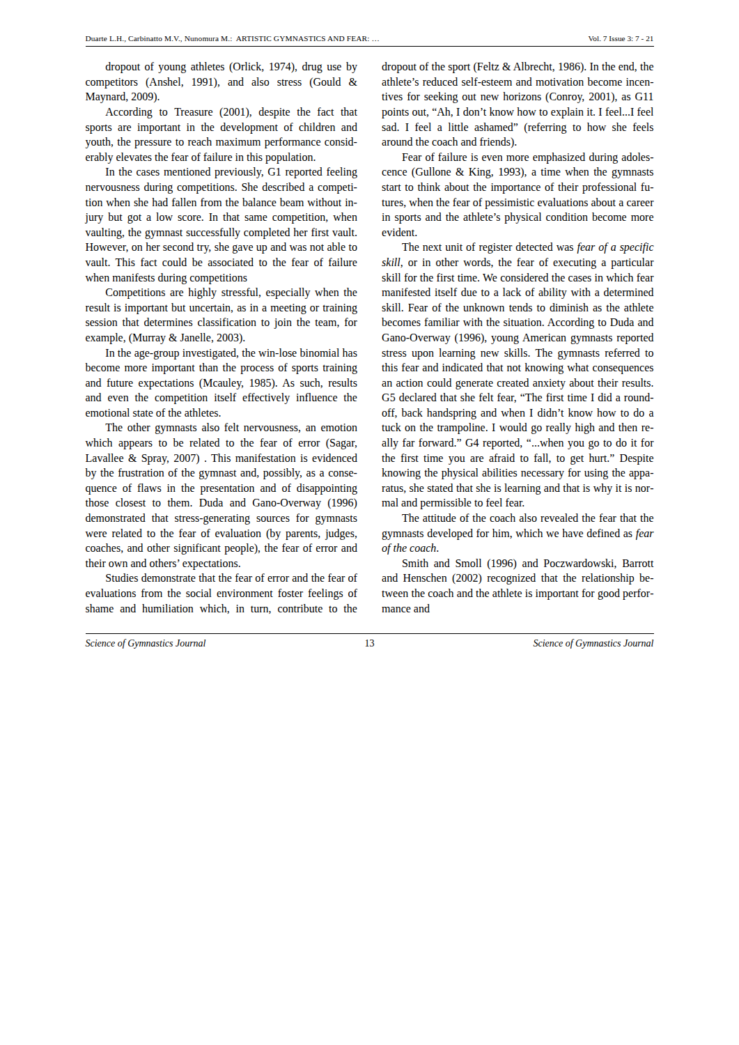Duarte L.H., Carbinatto M.V., Nunomura M.: ARTISTIC GYMNASTICS AND FEAR: … Vol. 7 Issue 3: 7 - 21
dropout of young athletes (Orlick, 1974), drug use by competitors (Anshel, 1991), and also stress (Gould & Maynard, 2009).
According to Treasure (2001), despite the fact that sports are important in the development of children and youth, the pressure to reach maximum performance considerably elevates the fear of failure in this population.
In the cases mentioned previously, G1 reported feeling nervousness during competitions. She described a competition when she had fallen from the balance beam without injury but got a low score. In that same competition, when vaulting, the gymnast successfully completed her first vault. However, on her second try, she gave up and was not able to vault. This fact could be associated to the fear of failure when manifests during competitions
Competitions are highly stressful, especially when the result is important but uncertain, as in a meeting or training session that determines classification to join the team, for example, (Murray & Janelle, 2003).
In the age-group investigated, the win-lose binomial has become more important than the process of sports training and future expectations (Mcauley, 1985). As such, results and even the competition itself effectively influence the emotional state of the athletes.
The other gymnasts also felt nervousness, an emotion which appears to be related to the fear of error (Sagar, Lavallee & Spray, 2007) . This manifestation is evidenced by the frustration of the gymnast and, possibly, as a consequence of flaws in the presentation and of disappointing those closest to them. Duda and Gano-Overway (1996) demonstrated that stress-generating sources for gymnasts were related to the fear of evaluation (by parents, judges, coaches, and other significant people), the fear of error and their own and others’ expectations.
Studies demonstrate that the fear of error and the fear of evaluations from the social environment foster feelings of shame and humiliation which, in turn, contribute to the dropout of the sport (Feltz & Albrecht, 1986). In the end, the athlete’s reduced self-esteem and motivation become incentives for seeking out new horizons (Conroy, 2001), as G11 points out, “Ah, I don’t know how to explain it. I feel...I feel sad. I feel a little ashamed” (referring to how she feels around the coach and friends).
Fear of failure is even more emphasized during adolescence (Gullone & King, 1993), a time when the gymnasts start to think about the importance of their professional futures, when the fear of pessimistic evaluations about a career in sports and the athlete’s physical condition become more evident.
The next unit of register detected was fear of a specific skill, or in other words, the fear of executing a particular skill for the first time. We considered the cases in which fear manifested itself due to a lack of ability with a determined skill. Fear of the unknown tends to diminish as the athlete becomes familiar with the situation. According to Duda and Gano-Overway (1996), young American gymnasts reported stress upon learning new skills. The gymnasts referred to this fear and indicated that not knowing what consequences an action could generate created anxiety about their results. G5 declared that she felt fear, “The first time I did a round-off, back handspring and when I didn’t know how to do a tuck on the trampoline. I would go really high and then really far forward.” G4 reported, “...when you go to do it for the first time you are afraid to fall, to get hurt.” Despite knowing the physical abilities necessary for using the apparatus, she stated that she is learning and that is why it is normal and permissible to feel fear.
The attitude of the coach also revealed the fear that the gymnasts developed for him, which we have defined as fear of the coach.
Smith and Smoll (1996) and Poczwardowski, Barrott and Henschen (2002) recognized that the relationship between the coach and the athlete is important for good performance and
Science of Gymnastics Journal 13 Science of Gymnastics Journal